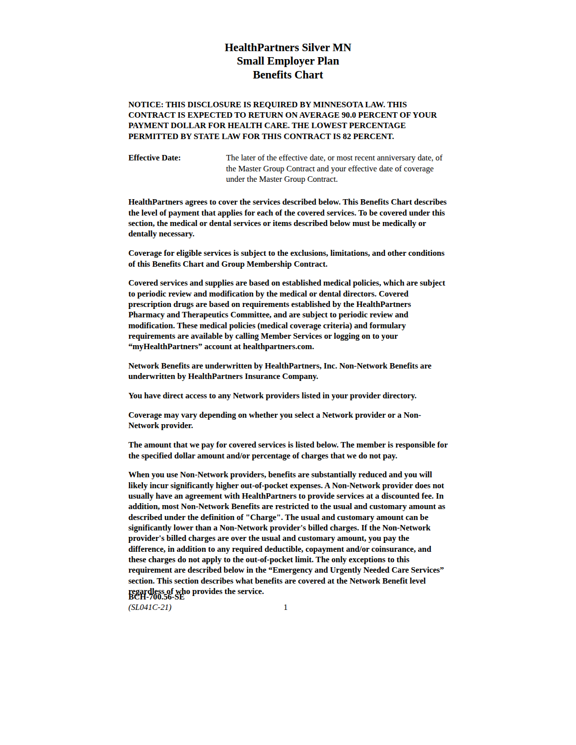HealthPartners Silver MN
Small Employer Plan
Benefits Chart
NOTICE: THIS DISCLOSURE IS REQUIRED BY MINNESOTA LAW. THIS CONTRACT IS EXPECTED TO RETURN ON AVERAGE 90.0 PERCENT OF YOUR PAYMENT DOLLAR FOR HEALTH CARE. THE LOWEST PERCENTAGE PERMITTED BY STATE LAW FOR THIS CONTRACT IS 82 PERCENT.
Effective Date:
The later of the effective date, or most recent anniversary date, of the Master Group Contract and your effective date of coverage under the Master Group Contract.
HealthPartners agrees to cover the services described below. This Benefits Chart describes the level of payment that applies for each of the covered services. To be covered under this section, the medical or dental services or items described below must be medically or dentally necessary.
Coverage for eligible services is subject to the exclusions, limitations, and other conditions of this Benefits Chart and Group Membership Contract.
Covered services and supplies are based on established medical policies, which are subject to periodic review and modification by the medical or dental directors. Covered prescription drugs are based on requirements established by the HealthPartners Pharmacy and Therapeutics Committee, and are subject to periodic review and modification. These medical policies (medical coverage criteria) and formulary requirements are available by calling Member Services or logging on to your “myHealthPartners” account at healthpartners.com.
Network Benefits are underwritten by HealthPartners, Inc. Non-Network Benefits are underwritten by HealthPartners Insurance Company.
You have direct access to any Network providers listed in your provider directory.
Coverage may vary depending on whether you select a Network provider or a Non-Network provider.
The amount that we pay for covered services is listed below. The member is responsible for the specified dollar amount and/or percentage of charges that we do not pay.
When you use Non-Network providers, benefits are substantially reduced and you will likely incur significantly higher out-of-pocket expenses. A Non-Network provider does not usually have an agreement with HealthPartners to provide services at a discounted fee. In addition, most Non-Network Benefits are restricted to the usual and customary amount as described under the definition of "Charge". The usual and customary amount can be significantly lower than a Non-Network provider's billed charges. If the Non-Network provider's billed charges are over the usual and customary amount, you pay the difference, in addition to any required deductible, copayment and/or coinsurance, and these charges do not apply to the out-of-pocket limit. The only exceptions to this requirement are described below in the “Emergency and Urgently Needed Care Services” section. This section describes what benefits are covered at the Network Benefit level regardless of who provides the service.
BCH-700.56-SE
(SL041C-21) 1